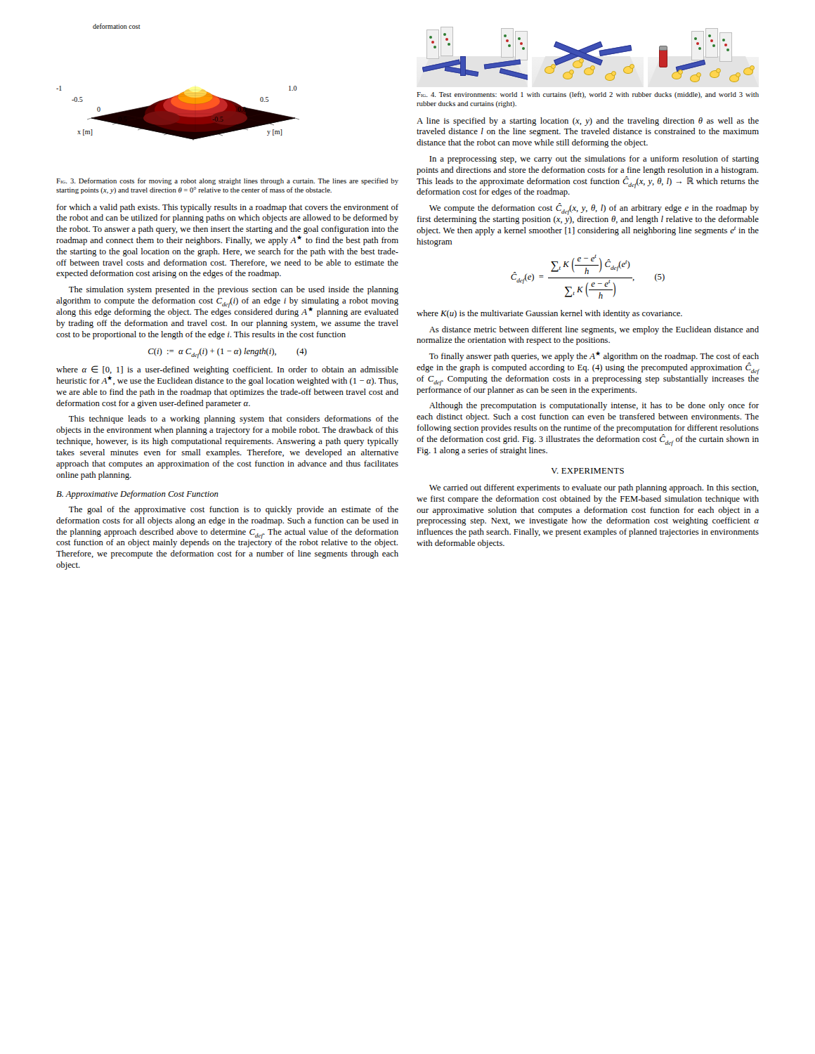deformation cost
-1 -0.5 0 0.5 x [m] 1.0 0.5 0.0 -0.5 y [m]
Fig. 3. Deformation costs for moving a robot along straight lines through a curtain. The lines are specified by starting points (x, y) and travel direction θ = 0° relative to the center of mass of the obstacle.
for which a valid path exists. This typically results in a roadmap that covers the environment of the robot and can be utilized for planning paths on which objects are allowed to be deformed by the robot. To answer a path query, we then insert the starting and the goal configuration into the roadmap and connect them to their neighbors. Finally, we apply A★ to find the best path from the starting to the goal location on the graph. Here, we search for the path with the best trade-off between travel costs and deformation cost. Therefore, we need to be able to estimate the expected deformation cost arising on the edges of the roadmap.
The simulation system presented in the previous section can be used inside the planning algorithm to compute the deformation cost Cdef(i) of an edge i by simulating a robot moving along this edge deforming the object. The edges considered during A★ planning are evaluated by trading off the deformation and travel cost. In our planning system, we assume the travel cost to be proportional to the length of the edge i. This results in the cost function
C(i) := α Cdef(i) + (1 − α) length(i),
(4)
where α ∈ [0, 1] is a user-defined weighting coefficient. In order to obtain an admissible heuristic for A★, we use the Euclidean distance to the goal location weighted with (1 − α). Thus, we are able to find the path in the roadmap that optimizes the trade-off between travel cost and deformation cost for a given user-defined parameter α.
This technique leads to a working planning system that considers deformations of the objects in the environment when planning a trajectory for a mobile robot. The drawback of this technique, however, is its high computational requirements. Answering a path query typically takes several minutes even for small examples. Therefore, we developed an alternative approach that computes an approximation of the cost function in advance and thus facilitates online path planning.
B. Approximative Deformation Cost Function
The goal of the approximative cost function is to quickly provide an estimate of the deformation costs for all objects along an edge in the roadmap. Such a function can be used in the planning approach described above to determine Cdef. The actual value of the deformation cost function of an object mainly depends on the trajectory of the robot relative to the object. Therefore, we precompute the deformation cost for a number of line segments through each object.
Fig. 4. Test environments: world 1 with curtains (left), world 2 with rubber ducks (middle), and world 3 with rubber ducks and curtains (right).
A line is specified by a starting location (x, y) and the traveling direction θ as well as the traveled distance l on the line segment. The traveled distance is constrained to the maximum distance that the robot can move while still deforming the object.
In a preprocessing step, we carry out the simulations for a uniform resolution of starting points and directions and store the deformation costs for a fine length resolution in a histogram. This leads to the approximate deformation cost function Ĉdef(x, y, θ, l) → ℝ which returns the deformation cost for edges of the roadmap.
We compute the deformation cost Ĉdef(x, y, θ, l) of an arbitrary edge e in the roadmap by first determining the starting position (x, y), direction θ, and length l relative to the deformable object. We then apply a kernel smoother [1] considering all neighboring line segments et in the histogram
Ĉdef(e) = ∑t K (e − et h) Ĉdef(et) ∑t K (e − et h) ,
(5)
where K(u) is the multivariate Gaussian kernel with identity as covariance.
As distance metric between different line segments, we employ the Euclidean distance and normalize the orientation with respect to the positions.
To finally answer path queries, we apply the A★ algorithm on the roadmap. The cost of each edge in the graph is computed according to Eq. (4) using the precomputed approximation Ĉdef of Cdef. Computing the deformation costs in a preprocessing step substantially increases the performance of our planner as can be seen in the experiments.
Although the precomputation is computationally intense, it has to be done only once for each distinct object. Such a cost function can even be transfered between environments. The following section provides results on the runtime of the precomputation for different resolutions of the deformation cost grid. Fig. 3 illustrates the deformation cost Ĉdef of the curtain shown in Fig. 1 along a series of straight lines.
V. Experiments
We carried out different experiments to evaluate our path planning approach. In this section, we first compare the deformation cost obtained by the FEM-based simulation technique with our approximative solution that computes a deformation cost function for each object in a preprocessing step. Next, we investigate how the deformation cost weighting coefficient α influences the path search. Finally, we present examples of planned trajectories in environments with deformable objects.